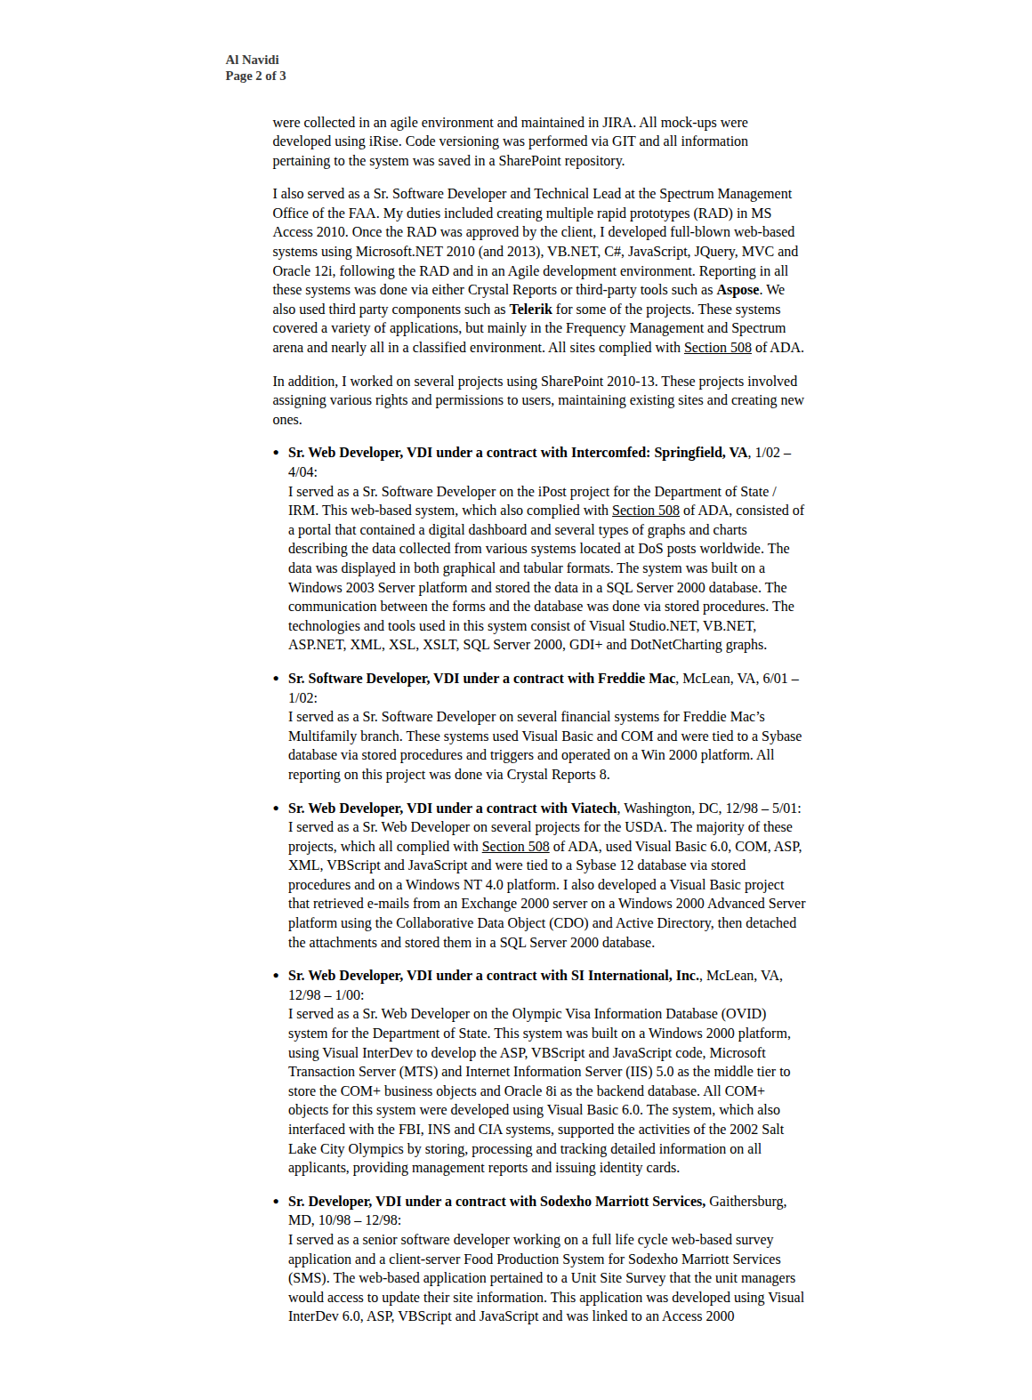Al Navidi
Page 2 of 3
were collected in an agile environment and maintained in JIRA. All mock-ups were developed using iRise. Code versioning was performed via GIT and all information pertaining to the system was saved in a SharePoint repository.
I also served as a Sr. Software Developer and Technical Lead at the Spectrum Management Office of the FAA. My duties included creating multiple rapid prototypes (RAD) in MS Access 2010. Once the RAD was approved by the client, I developed full-blown web-based systems using Microsoft.NET 2010 (and 2013), VB.NET, C#, JavaScript, JQuery, MVC and Oracle 12i, following the RAD and in an Agile development environment. Reporting in all these systems was done via either Crystal Reports or third-party tools such as Aspose. We also used third party components such as Telerik for some of the projects. These systems covered a variety of applications, but mainly in the Frequency Management and Spectrum arena and nearly all in a classified environment. All sites complied with Section 508 of ADA.
In addition, I worked on several projects using SharePoint 2010-13. These projects involved assigning various rights and permissions to users, maintaining existing sites and creating new ones.
Sr. Web Developer, VDI under a contract with Intercomfed: Springfield, VA, 1/02 – 4/04:
I served as a Sr. Software Developer on the iPost project for the Department of State / IRM. This web-based system, which also complied with Section 508 of ADA, consisted of a portal that contained a digital dashboard and several types of graphs and charts describing the data collected from various systems located at DoS posts worldwide. The data was displayed in both graphical and tabular formats. The system was built on a Windows 2003 Server platform and stored the data in a SQL Server 2000 database. The communication between the forms and the database was done via stored procedures. The technologies and tools used in this system consist of Visual Studio.NET, VB.NET, ASP.NET, XML, XSL, XSLT, SQL Server 2000, GDI+ and DotNetCharting graphs.
Sr. Software Developer, VDI under a contract with Freddie Mac, McLean, VA, 6/01 – 1/02:
I served as a Sr. Software Developer on several financial systems for Freddie Mac’s Multifamily branch. These systems used Visual Basic and COM and were tied to a Sybase database via stored procedures and triggers and operated on a Win 2000 platform. All reporting on this project was done via Crystal Reports 8.
Sr. Web Developer, VDI under a contract with Viatech, Washington, DC, 12/98 – 5/01:
I served as a Sr. Web Developer on several projects for the USDA. The majority of these projects, which all complied with Section 508 of ADA, used Visual Basic 6.0, COM, ASP, XML, VBScript and JavaScript and were tied to a Sybase 12 database via stored procedures and on a Windows NT 4.0 platform. I also developed a Visual Basic project that retrieved e-mails from an Exchange 2000 server on a Windows 2000 Advanced Server platform using the Collaborative Data Object (CDO) and Active Directory, then detached the attachments and stored them in a SQL Server 2000 database.
Sr. Web Developer, VDI under a contract with SI International, Inc., McLean, VA, 12/98 – 1/00:
I served as a Sr. Web Developer on the Olympic Visa Information Database (OVID) system for the Department of State. This system was built on a Windows 2000 platform, using Visual InterDev to develop the ASP, VBScript and JavaScript code, Microsoft Transaction Server (MTS) and Internet Information Server (IIS) 5.0 as the middle tier to store the COM+ business objects and Oracle 8i as the backend database. All COM+ objects for this system were developed using Visual Basic 6.0. The system, which also interfaced with the FBI, INS and CIA systems, supported the activities of the 2002 Salt Lake City Olympics by storing, processing and tracking detailed information on all applicants, providing management reports and issuing identity cards.
Sr. Developer, VDI under a contract with Sodexho Marriott Services, Gaithersburg, MD, 10/98 – 12/98:
I served as a senior software developer working on a full life cycle web-based survey application and a client-server Food Production System for Sodexho Marriott Services (SMS). The web-based application pertained to a Unit Site Survey that the unit managers would access to update their site information. This application was developed using Visual InterDev 6.0, ASP, VBScript and JavaScript and was linked to an Access 2000